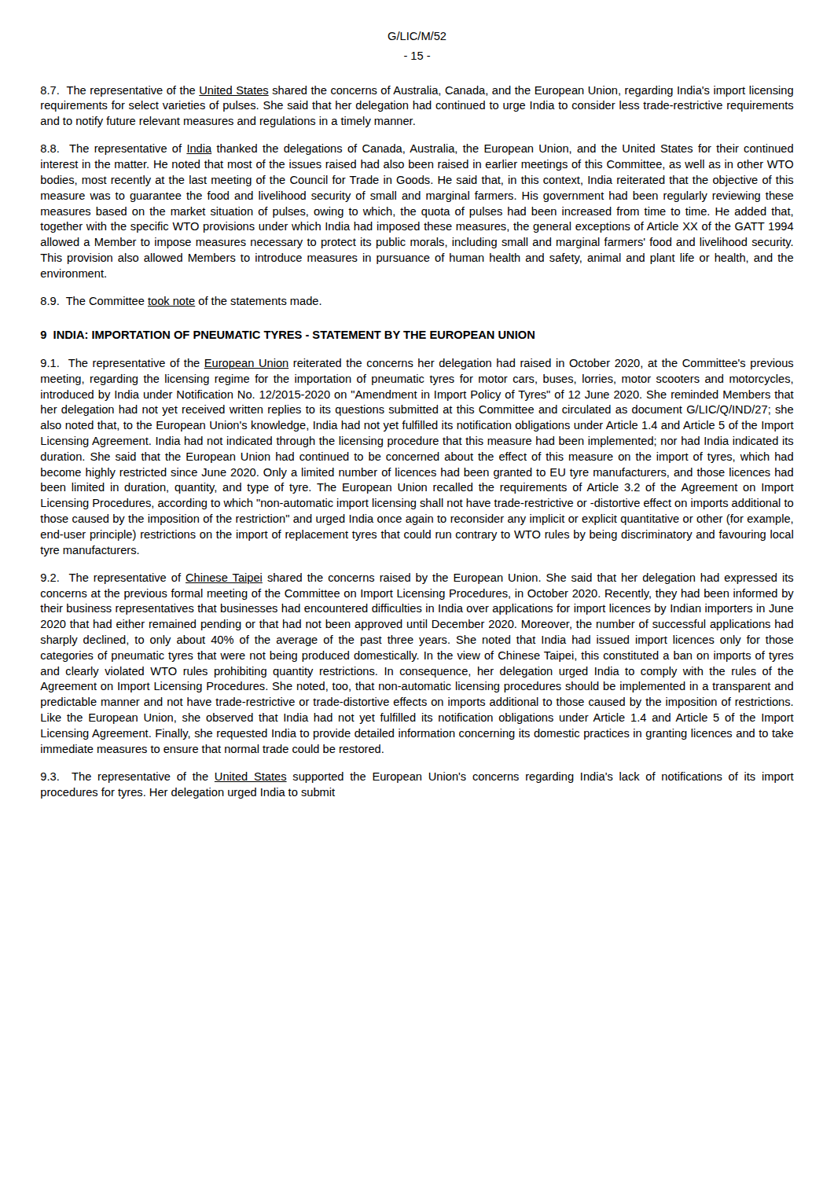G/LIC/M/52
- 15 -
8.7. The representative of the United States shared the concerns of Australia, Canada, and the European Union, regarding India's import licensing requirements for select varieties of pulses. She said that her delegation had continued to urge India to consider less trade-restrictive requirements and to notify future relevant measures and regulations in a timely manner.
8.8. The representative of India thanked the delegations of Canada, Australia, the European Union, and the United States for their continued interest in the matter. He noted that most of the issues raised had also been raised in earlier meetings of this Committee, as well as in other WTO bodies, most recently at the last meeting of the Council for Trade in Goods. He said that, in this context, India reiterated that the objective of this measure was to guarantee the food and livelihood security of small and marginal farmers. His government had been regularly reviewing these measures based on the market situation of pulses, owing to which, the quota of pulses had been increased from time to time. He added that, together with the specific WTO provisions under which India had imposed these measures, the general exceptions of Article XX of the GATT 1994 allowed a Member to impose measures necessary to protect its public morals, including small and marginal farmers' food and livelihood security. This provision also allowed Members to introduce measures in pursuance of human health and safety, animal and plant life or health, and the environment.
8.9. The Committee took note of the statements made.
9 INDIA: IMPORTATION OF PNEUMATIC TYRES - STATEMENT BY THE EUROPEAN UNION
9.1. The representative of the European Union reiterated the concerns her delegation had raised in October 2020, at the Committee's previous meeting, regarding the licensing regime for the importation of pneumatic tyres for motor cars, buses, lorries, motor scooters and motorcycles, introduced by India under Notification No. 12/2015-2020 on "Amendment in Import Policy of Tyres" of 12 June 2020. She reminded Members that her delegation had not yet received written replies to its questions submitted at this Committee and circulated as document G/LIC/Q/IND/27; she also noted that, to the European Union's knowledge, India had not yet fulfilled its notification obligations under Article 1.4 and Article 5 of the Import Licensing Agreement. India had not indicated through the licensing procedure that this measure had been implemented; nor had India indicated its duration. She said that the European Union had continued to be concerned about the effect of this measure on the import of tyres, which had become highly restricted since June 2020. Only a limited number of licences had been granted to EU tyre manufacturers, and those licences had been limited in duration, quantity, and type of tyre. The European Union recalled the requirements of Article 3.2 of the Agreement on Import Licensing Procedures, according to which "non-automatic import licensing shall not have trade-restrictive or -distortive effect on imports additional to those caused by the imposition of the restriction" and urged India once again to reconsider any implicit or explicit quantitative or other (for example, end-user principle) restrictions on the import of replacement tyres that could run contrary to WTO rules by being discriminatory and favouring local tyre manufacturers.
9.2. The representative of Chinese Taipei shared the concerns raised by the European Union. She said that her delegation had expressed its concerns at the previous formal meeting of the Committee on Import Licensing Procedures, in October 2020. Recently, they had been informed by their business representatives that businesses had encountered difficulties in India over applications for import licences by Indian importers in June 2020 that had either remained pending or that had not been approved until December 2020. Moreover, the number of successful applications had sharply declined, to only about 40% of the average of the past three years. She noted that India had issued import licences only for those categories of pneumatic tyres that were not being produced domestically. In the view of Chinese Taipei, this constituted a ban on imports of tyres and clearly violated WTO rules prohibiting quantity restrictions. In consequence, her delegation urged India to comply with the rules of the Agreement on Import Licensing Procedures. She noted, too, that non-automatic licensing procedures should be implemented in a transparent and predictable manner and not have trade-restrictive or trade-distortive effects on imports additional to those caused by the imposition of restrictions. Like the European Union, she observed that India had not yet fulfilled its notification obligations under Article 1.4 and Article 5 of the Import Licensing Agreement. Finally, she requested India to provide detailed information concerning its domestic practices in granting licences and to take immediate measures to ensure that normal trade could be restored.
9.3. The representative of the United States supported the European Union's concerns regarding India's lack of notifications of its import procedures for tyres. Her delegation urged India to submit